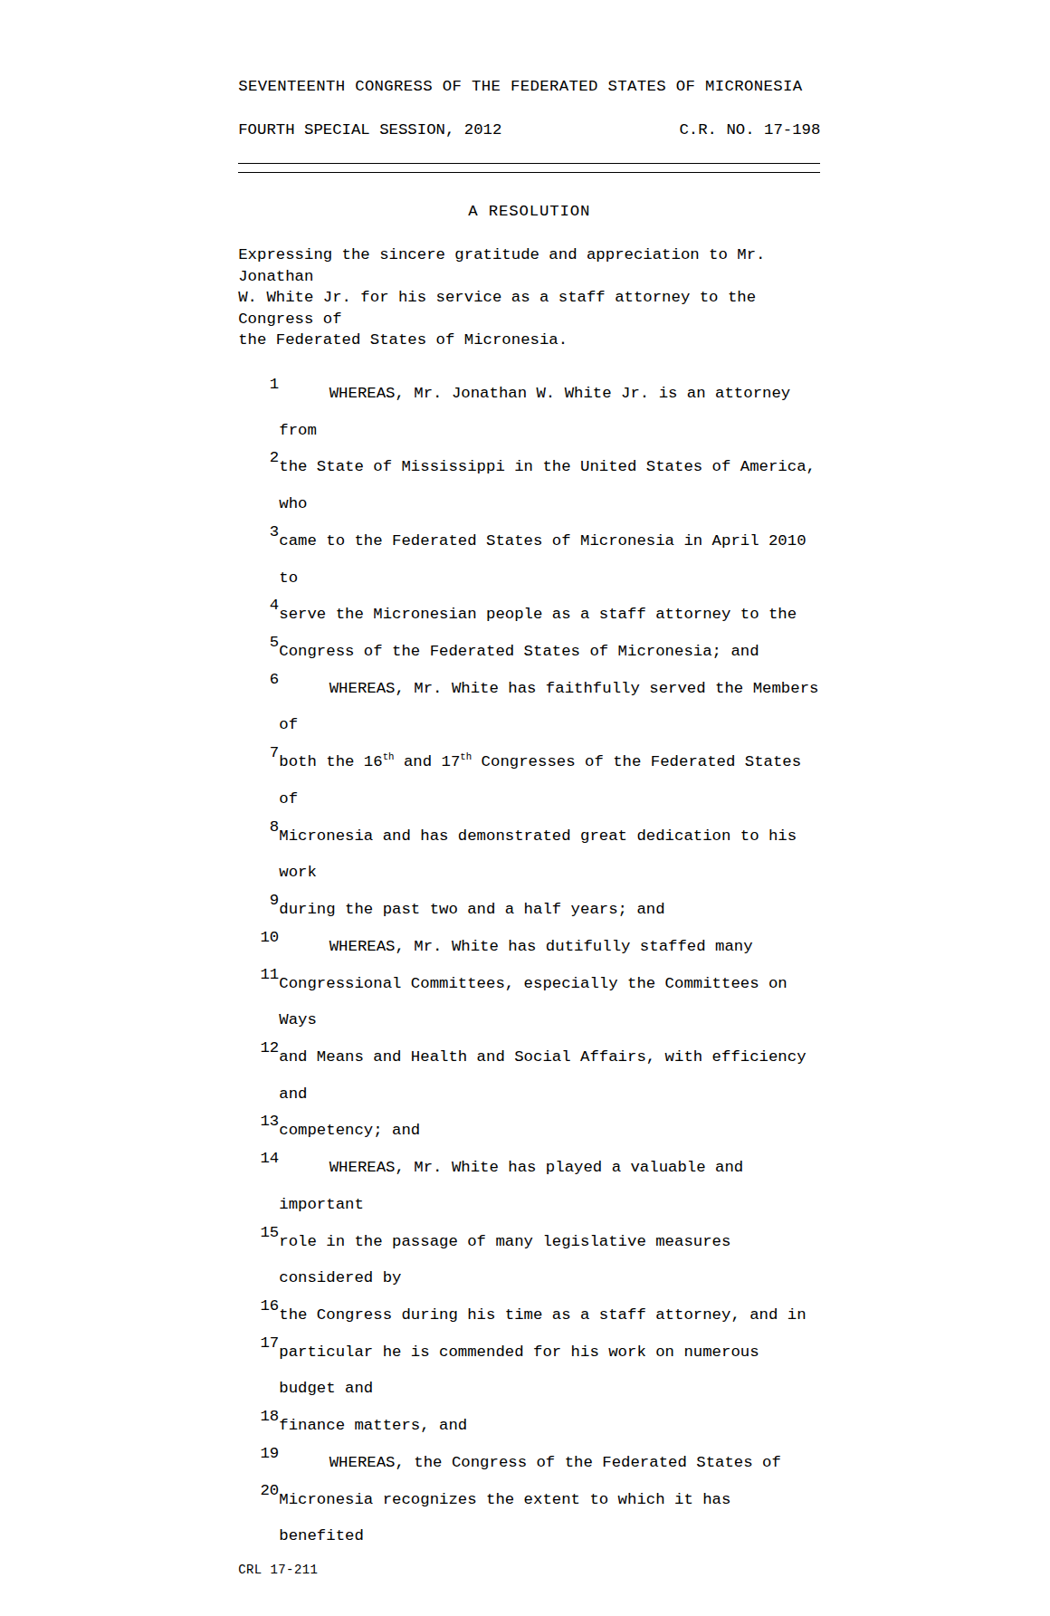SEVENTEENTH CONGRESS OF THE FEDERATED STATES OF MICRONESIA
FOURTH SPECIAL SESSION, 2012 C.R. NO. 17-198
A RESOLUTION
Expressing the sincere gratitude and appreciation to Mr. Jonathan
W. White Jr. for his service as a staff attorney to the Congress of
the Federated States of Micronesia.
| 1 | WHEREAS, Mr. Jonathan W. White Jr. is an attorney from |
| 2 | the State of Mississippi in the United States of America, who |
| 3 | came to the Federated States of Micronesia in April 2010 to |
| 4 | serve the Micronesian people as a staff attorney to the |
| 5 | Congress of the Federated States of Micronesia; and |
| 6 | WHEREAS, Mr. White has faithfully served the Members of |
| 7 | both the 16 th and 17 th Congresses of the Federated States of |
| 8 | Micronesia and has demonstrated great dedication to his work |
| 9 | during the past two and a half years; and |
| 10 | WHEREAS, Mr. White has dutifully staffed many |
| 11 | Congressional Committees, especially the Committees on Ways |
| 12 | and Means and Health and Social Affairs, with efficiency and |
| 13 | competency; and |
| 14 | WHEREAS, Mr. White has played a valuable and important |
| 15 | role in the passage of many legislative measures considered by |
| 16 | the Congress during his time as a staff attorney, and in |
| 17 | particular he is commended for his work on numerous budget and |
| 18 | finance matters, and |
| 19 | WHEREAS, the Congress of the Federated States of |
| 20 | Micronesia recognizes the extent to which it has benefited |
CRL 17-211